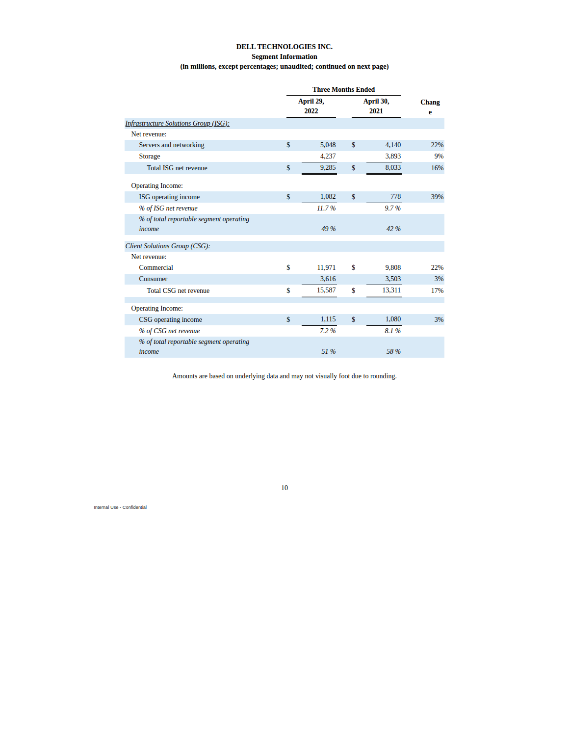DELL TECHNOLOGIES INC.
Segment Information
(in millions, except percentages; unaudited; continued on next page)
| | | Three Months Ended | | Chang e |
| | | April 29, 2022 | | April 30, 2021 | |
| Infrastructure Solutions Group (ISG): | | | | | | | | |
| Net revenue: | | | | | | | | |
| Servers and networking | | $ | 5,048 | | $ | 4,140 | | 22% |
| Storage | | | 4,237 | | | 3,893 | | 9% |
| Total ISG net revenue | | $ | 9,285 | | $ | 8,033 | | 16% |
| Operating Income: | | | | | | | | |
| ISG operating income | | $ | 1,082 | | $ | 778 | | 39% |
| % of ISG net revenue | | | 11.7 % | | | 9.7 % | | |
| % of total reportable segment operating income | | | 49 % | | | 42 % | | |
| Client Solutions Group (CSG): | | | | | | | | |
| Net revenue: | | | | | | | | |
| Commercial | | $ | 11,971 | | $ | 9,808 | | 22% |
| Consumer | | | 3,616 | | | 3,503 | | 3% |
| Total CSG net revenue | | $ | 15,587 | | $ | 13,311 | | 17% |
| Operating Income: | | | | | | | | |
| CSG operating income | | $ | 1,115 | | $ | 1,080 | | 3% |
| % of CSG net revenue | | | 7.2 % | | | 8.1 % | | |
| % of total reportable segment operating income | | | 51 % | | | 58 % | | |
Amounts are based on underlying data and may not visually foot due to rounding.
10
Internal Use - Confidential